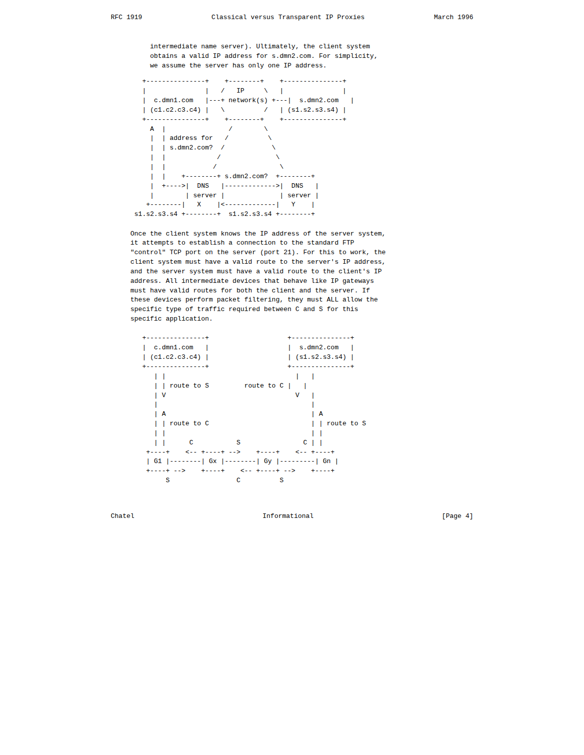RFC 1919 Classical versus Transparent IP Proxies March 1996
intermediate name server). Ultimately, the client system obtains a valid IP address for s.dmn2.com. For simplicity, we assume the server has only one IP address.
   +---------------+    +--------+    +---------------+
   |               |   /   IP     \   |               |
   |  c.dmn1.com   |---+ network(s) +---|  s.dmn2.com   |
   | (c1.c2.c3.c4) |   \          /   | (s1.s2.s3.s4) |
   +---------------+    +--------+    +---------------+
     A  |                /        \
     |  | address for   /          \
     |  | s.dmn2.com?  /            \
     |  |             /              \
     |  |            /                \
     |  |    +--------+ s.dmn2.com?  +--------+
     |  +---->|  DNS   |------------->|  DNS   |
     |        | server |              | server |
    +--------|   X    |<-------------|   Y    |
 s1.s2.s3.s4 +--------+  s1.s2.s3.s4 +--------+
Once the client system knows the IP address of the server system,
it attempts to establish a connection to the standard FTP
"control" TCP port on the server (port 21). For this to work, the
client system must have a valid route to the server's IP address,
and the server system must have a valid route to the client's IP
address. All intermediate devices that behave like IP gateways
must have valid routes for both the client and the server. If
these devices perform packet filtering, they must ALL allow the
specific type of traffic required between C and S for this
specific application.
   +---------------+                    +---------------+
   |  c.dmn1.com   |                    |  s.dmn2.com   |
   | (c1.c2.c3.c4) |                    | (s1.s2.s3.s4) |
   +---------------+                    +---------------+
      | |                                 |   |
      | | route to S         route to C |   |
      | V                                 V   |
      |                                       |
      | A                                     | A
      | | route to C                          | | route to S
      | |                                     | |
      | |      C           S                C | |
    +----+    <-- +----+ -->    +----+    <-- +----+
    | G1 |--------| Gx |--------| Gy |---------| Gn |
    +----+ -->    +----+    <-- +----+ -->    +----+
         S                 C          S
Chatel Informational [Page 4]